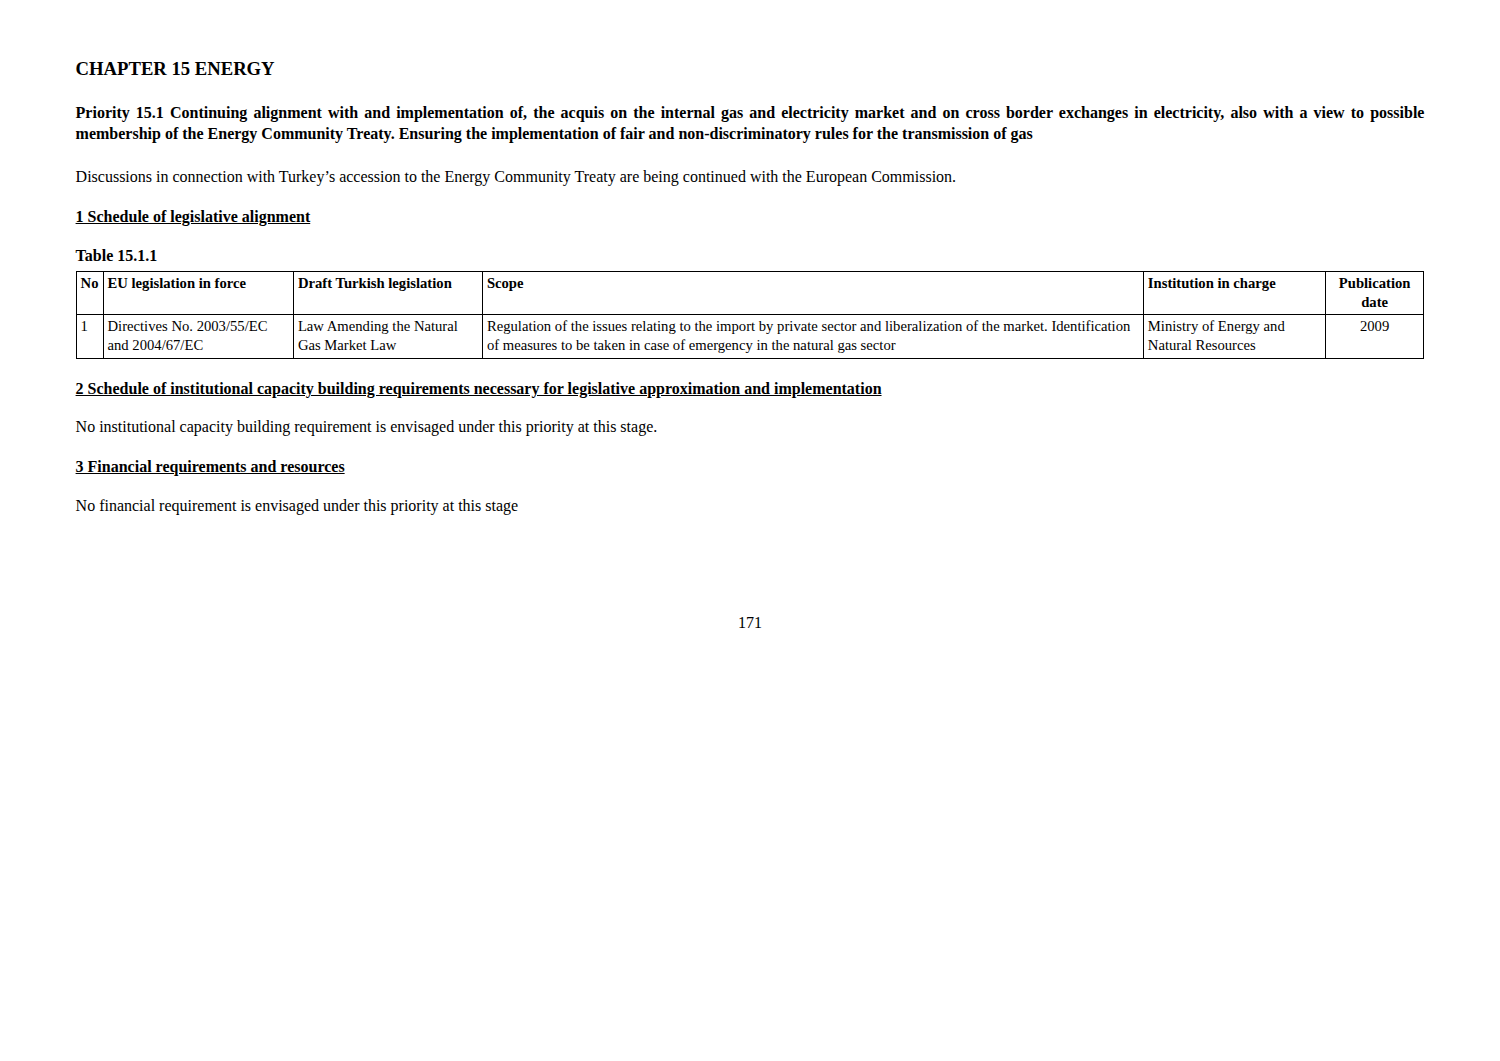CHAPTER 15 ENERGY
Priority 15.1 Continuing alignment with and implementation of, the acquis on the internal gas and electricity market and on cross border exchanges in electricity, also with a view to possible membership of the Energy Community Treaty. Ensuring the implementation of fair and non-discriminatory rules for the transmission of gas
Discussions in connection with Turkey’s accession to the Energy Community Treaty are being continued with the European Commission.
1 Schedule of legislative alignment
Table 15.1.1
| No | EU legislation in force | Draft Turkish legislation | Scope | Institution in charge | Publication date |
| --- | --- | --- | --- | --- | --- |
| 1 | Directives No. 2003/55/EC and 2004/67/EC | Law Amending the Natural Gas Market Law | Regulation of the issues relating to the import by private sector and liberalization of the market. Identification of measures to be taken in case of emergency in the natural gas sector | Ministry of Energy and Natural Resources | 2009 |
2 Schedule of institutional capacity building requirements necessary for legislative approximation and implementation
No institutional capacity building requirement is envisaged under this priority at this stage.
3 Financial requirements and resources
No financial requirement is envisaged under this priority at this stage
171